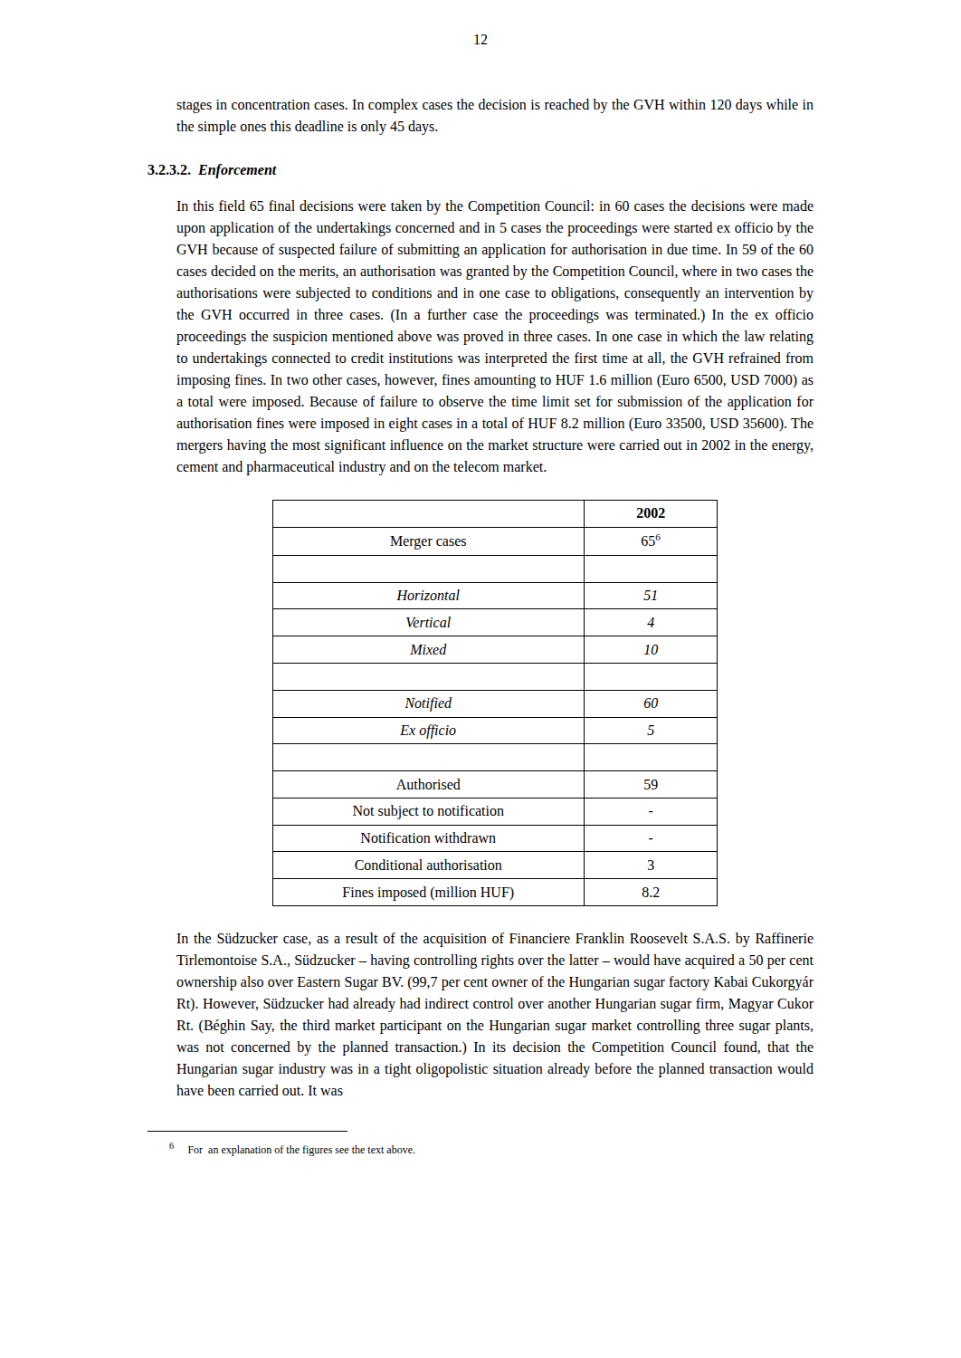12
stages in concentration cases. In complex cases the decision is reached by the GVH within 120 days while in the simple ones this deadline is only 45 days.
3.2.3.2. Enforcement
In this field 65 final decisions were taken by the Competition Council: in 60 cases the decisions were made upon application of the undertakings concerned and in 5 cases the proceedings were started ex officio by the GVH because of suspected failure of submitting an application for authorisation in due time. In 59 of the 60 cases decided on the merits, an authorisation was granted by the Competition Council, where in two cases the authorisations were subjected to conditions and in one case to obligations, consequently an intervention by the GVH occurred in three cases. (In a further case the proceedings was terminated.) In the ex officio proceedings the suspicion mentioned above was proved in three cases. In one case in which the law relating to undertakings connected to credit institutions was interpreted the first time at all, the GVH refrained from imposing fines. In two other cases, however, fines amounting to HUF 1.6 million (Euro 6500, USD 7000) as a total were imposed. Because of failure to observe the time limit set for submission of the application for authorisation fines were imposed in eight cases in a total of HUF 8.2 million (Euro 33500, USD 35600). The mergers having the most significant influence on the market structure were carried out in 2002 in the energy, cement and pharmaceutical industry and on the telecom market.
| | 2002 |
| Merger cases | 65 6 |
| Horizontal | 51 |
| Vertical | 4 |
| Mixed | 10 |
| Notified | 60 |
| Ex officio | 5 |
| Authorised | 59 |
| Not subject to notification | - |
| Notification withdrawn | - |
| Conditional authorisation | 3 |
| Fines imposed (million HUF) | 8.2 |
In the Südzucker case, as a result of the acquisition of Financiere Franklin Roosevelt S.A.S. by Raffinerie Tirlemontoise S.A., Südzucker – having controlling rights over the latter – would have acquired a 50 per cent ownership also over Eastern Sugar BV. (99,7 per cent owner of the Hungarian sugar factory Kabai Cukorgyár Rt). However, Südzucker had already had indirect control over another Hungarian sugar firm, Magyar Cukor Rt. (Béghin Say, the third market participant on the Hungarian sugar market controlling three sugar plants, was not concerned by the planned transaction.) In its decision the Competition Council found, that the Hungarian sugar industry was in a tight oligopolistic situation already before the planned transaction would have been carried out. It was
6 For an explanation of the figures see the text above.